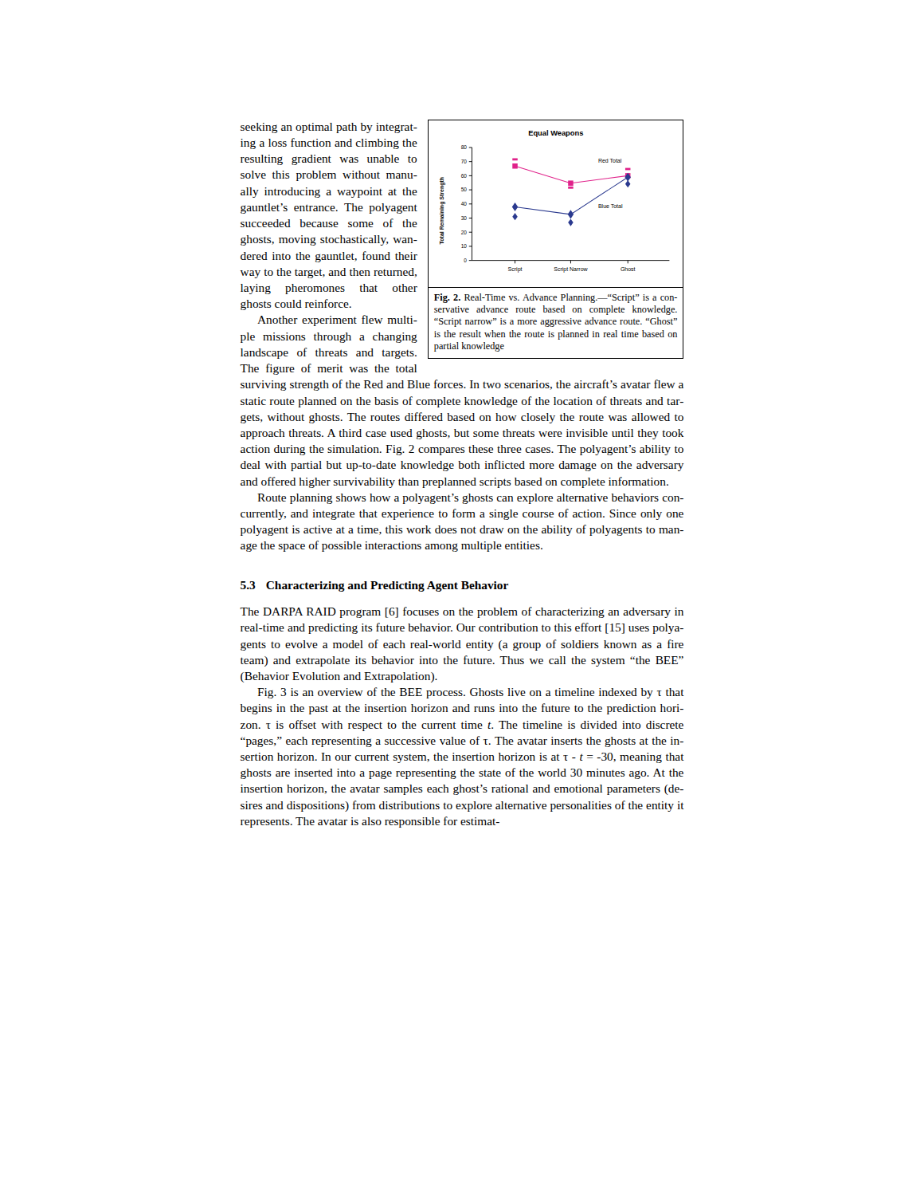Equal Weapons Total Remaining Strength 0 10 20 30 40 50 60 70 80 Script Script Narrow Ghost Red Total Blue Total
Fig. 2. Real-Time vs. Advance Planning.—“Script” is a conservative advance route based on complete knowledge. “Script narrow” is a more aggressive advance route. “Ghost” is the result when the route is planned in real time based on partial knowledge
seeking an optimal path by integrating a loss function and climbing the resulting gradient was unable to solve this problem without manually introducing a waypoint at the gauntlet’s entrance. The polyagent succeeded because some of the ghosts, moving stochastically, wandered into the gauntlet, found their way to the target, and then returned, laying pheromones that other ghosts could reinforce.
Another experiment flew multiple missions through a changing landscape of threats and targets. The figure of merit was the total surviving strength of the Red and Blue forces. In two scenarios, the aircraft’s avatar flew a static route planned on the basis of complete knowledge of the location of threats and targets, without ghosts. The routes differed based on how closely the route was allowed to approach threats. A third case used ghosts, but some threats were invisible until they took action during the simulation. Fig. 2 compares these three cases. The polyagent’s ability to deal with partial but up-to-date knowledge both inflicted more damage on the adversary and offered higher survivability than preplanned scripts based on complete information.
Route planning shows how a polyagent’s ghosts can explore alternative behaviors concurrently, and integrate that experience to form a single course of action. Since only one polyagent is active at a time, this work does not draw on the ability of polyagents to manage the space of possible interactions among multiple entities.
5.3 Characterizing and Predicting Agent Behavior
The DARPA RAID program [6] focuses on the problem of characterizing an adversary in real-time and predicting its future behavior. Our contribution to this effort [15] uses polyagents to evolve a model of each real-world entity (a group of soldiers known as a fire team) and extrapolate its behavior into the future. Thus we call the system “the BEE” (Behavior Evolution and Extrapolation).
Fig. 3 is an overview of the BEE process. Ghosts live on a timeline indexed by τ that begins in the past at the insertion horizon and runs into the future to the prediction horizon. τ is offset with respect to the current time t. The timeline is divided into discrete “pages,” each representing a successive value of τ. The avatar inserts the ghosts at the insertion horizon. In our current system, the insertion horizon is at τ - t = -30, meaning that ghosts are inserted into a page representing the state of the world 30 minutes ago. At the insertion horizon, the avatar samples each ghost’s rational and emotional parameters (desires and dispositions) from distributions to explore alternative personalities of the entity it represents. The avatar is also responsible for estimat-